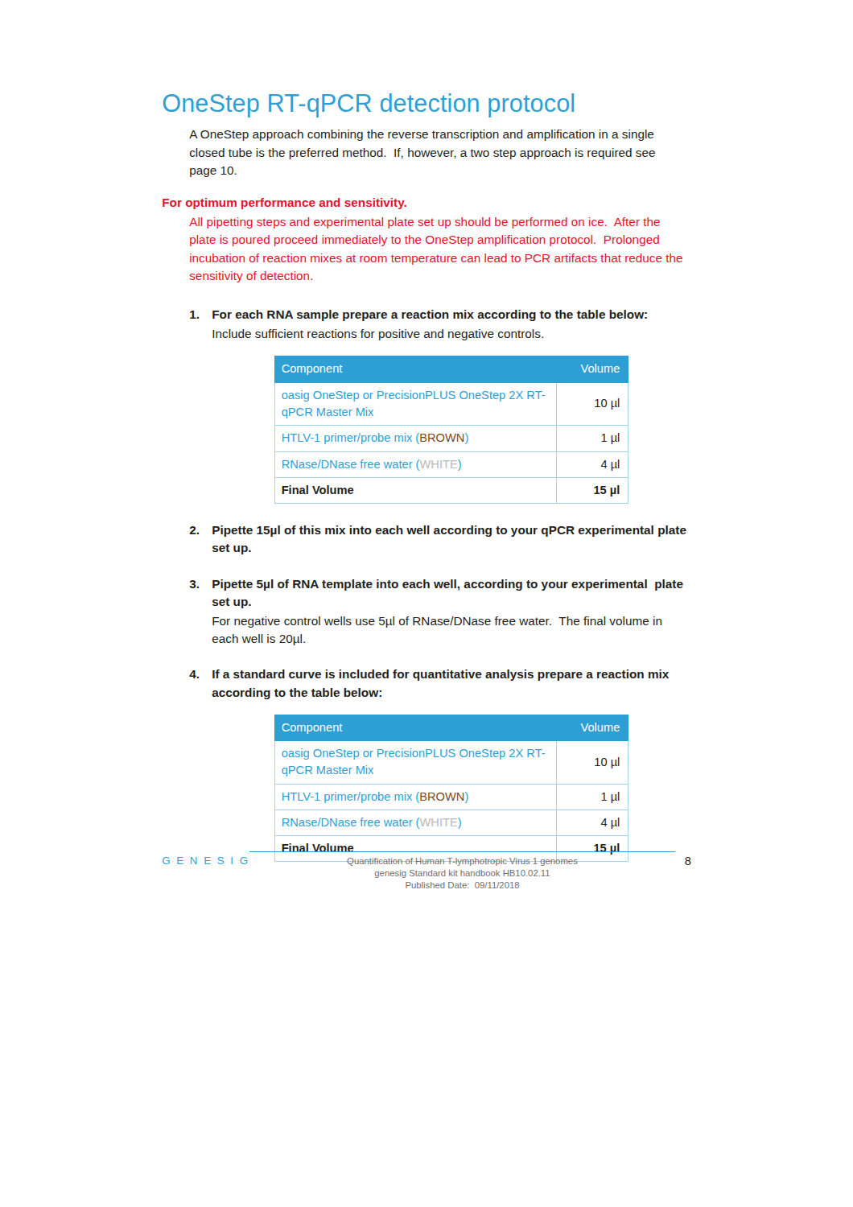OneStep RT-qPCR detection protocol
A OneStep approach combining the reverse transcription and amplification in a single closed tube is the preferred method. If, however, a two step approach is required see page 10.
For optimum performance and sensitivity.
All pipetting steps and experimental plate set up should be performed on ice. After the plate is poured proceed immediately to the OneStep amplification protocol. Prolonged incubation of reaction mixes at room temperature can lead to PCR artifacts that reduce the sensitivity of detection.
For each RNA sample prepare a reaction mix according to the table below:
Include sufficient reactions for positive and negative controls.
| Component | Volume |
| --- | --- |
| oasig OneStep or PrecisionPLUS OneStep 2X RT-qPCR Master Mix | 10 µl |
| HTLV-1 primer/probe mix ( BROWN ) | 1 µl |
| RNase/DNase free water ( WHITE ) | 4 µl |
| Final Volume | 15 µl |
Pipette 15µl of this mix into each well according to your qPCR experimental plate set up.
Pipette 5µl of RNA template into each well, according to your experimental plate set up.
For negative control wells use 5µl of RNase/DNase free water. The final volume in each well is 20µl.
If a standard curve is included for quantitative analysis prepare a reaction mix according to the table below:
| Component | Volume |
| --- | --- |
| oasig OneStep or PrecisionPLUS OneStep 2X RT-qPCR Master Mix | 10 µl |
| HTLV-1 primer/probe mix ( BROWN ) | 1 µl |
| RNase/DNase free water ( WHITE ) | 4 µl |
| Final Volume | 15 µl |
G E N E S I G
Quantification of Human T-lymphotropic Virus 1 genomes
genesig Standard kit handbook HB10.02.11
Published Date: 09/11/2018
8